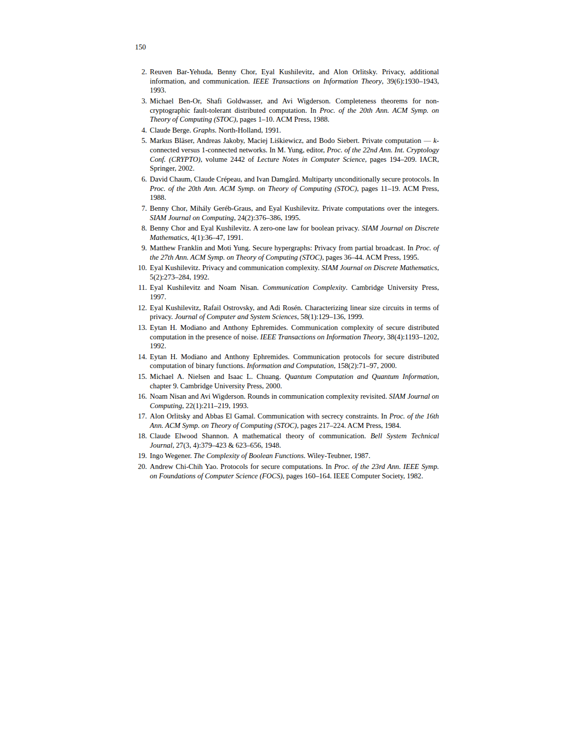150
Reuven Bar-Yehuda, Benny Chor, Eyal Kushilevitz, and Alon Orlitsky. Privacy, additional information, and communication. IEEE Transactions on Information Theory, 39(6):1930–1943, 1993.
Michael Ben-Or, Shafi Goldwasser, and Avi Wigderson. Completeness theorems for non-cryptographic fault-tolerant distributed computation. In Proc. of the 20th Ann. ACM Symp. on Theory of Computing (STOC), pages 1–10. ACM Press, 1988.
Claude Berge. Graphs. North-Holland, 1991.
Markus Bläser, Andreas Jakoby, Maciej Liśkiewicz, and Bodo Siebert. Private computation — k-connected versus 1-connected networks. In M. Yung, editor, Proc. of the 22nd Ann. Int. Cryptology Conf. (CRYPTO), volume 2442 of Lecture Notes in Computer Science, pages 194–209. IACR, Springer, 2002.
David Chaum, Claude Crépeau, and Ivan Damgård. Multiparty unconditionally secure protocols. In Proc. of the 20th Ann. ACM Symp. on Theory of Computing (STOC), pages 11–19. ACM Press, 1988.
Benny Chor, Mihály Geréb-Graus, and Eyal Kushilevitz. Private computations over the integers. SIAM Journal on Computing, 24(2):376–386, 1995.
Benny Chor and Eyal Kushilevitz. A zero-one law for boolean privacy. SIAM Journal on Discrete Mathematics, 4(1):36–47, 1991.
Matthew Franklin and Moti Yung. Secure hypergraphs: Privacy from partial broadcast. In Proc. of the 27th Ann. ACM Symp. on Theory of Computing (STOC), pages 36–44. ACM Press, 1995.
Eyal Kushilevitz. Privacy and communication complexity. SIAM Journal on Discrete Mathematics, 5(2):273–284, 1992.
Eyal Kushilevitz and Noam Nisan. Communication Complexity. Cambridge University Press, 1997.
Eyal Kushilevitz, Rafail Ostrovsky, and Adi Rosén. Characterizing linear size circuits in terms of privacy. Journal of Computer and System Sciences, 58(1):129–136, 1999.
Eytan H. Modiano and Anthony Ephremides. Communication complexity of secure distributed computation in the presence of noise. IEEE Transactions on Information Theory, 38(4):1193–1202, 1992.
Eytan H. Modiano and Anthony Ephremides. Communication protocols for secure distributed computation of binary functions. Information and Computation, 158(2):71–97, 2000.
Michael A. Nielsen and Isaac L. Chuang. Quantum Computation and Quantum Information, chapter 9. Cambridge University Press, 2000.
Noam Nisan and Avi Wigderson. Rounds in communication complexity revisited. SIAM Journal on Computing, 22(1):211–219, 1993.
Alon Orlitsky and Abbas El Gamal. Communication with secrecy constraints. In Proc. of the 16th Ann. ACM Symp. on Theory of Computing (STOC), pages 217–224. ACM Press, 1984.
Claude Elwood Shannon. A mathematical theory of communication. Bell System Technical Journal, 27(3, 4):379–423 & 623–656, 1948.
Ingo Wegener. The Complexity of Boolean Functions. Wiley-Teubner, 1987.
Andrew Chi-Chih Yao. Protocols for secure computations. In Proc. of the 23rd Ann. IEEE Symp. on Foundations of Computer Science (FOCS), pages 160–164. IEEE Computer Society, 1982.